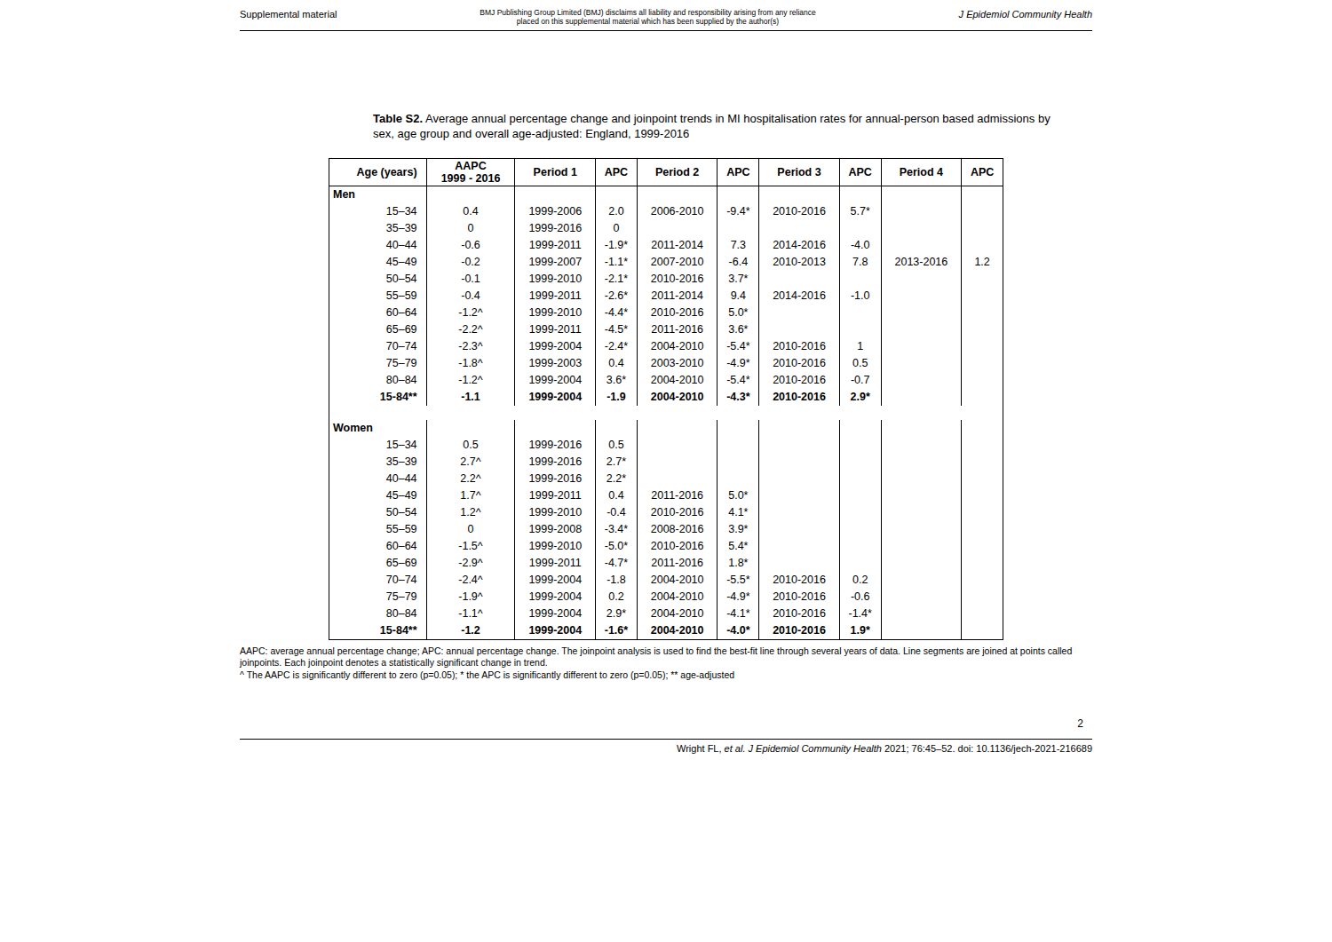Supplemental material
BMJ Publishing Group Limited (BMJ) disclaims all liability and responsibility arising from any reliance
placed on this supplemental material which has been supplied by the author(s)
J Epidemiol Community Health
Table S2. Average annual percentage change and joinpoint trends in MI hospitalisation rates for annual-person based admissions by sex, age group and overall age-adjusted: England, 1999-2016
| Age (years) | AAPC 1999 - 2016 | Period 1 | APC | Period 2 | APC | Period 3 | APC | Period 4 | APC |
| --- | --- | --- | --- | --- | --- | --- | --- | --- | --- |
| Men | | | | | | | | | |
| 15–34 | 0.4 | 1999-2006 | 2.0 | 2006-2010 | -9.4* | 2010-2016 | 5.7* | | |
| 35–39 | 0 | 1999-2016 | 0 | | | | | | |
| 40–44 | -0.6 | 1999-2011 | -1.9* | 2011-2014 | 7.3 | 2014-2016 | -4.0 | | |
| 45–49 | -0.2 | 1999-2007 | -1.1* | 2007-2010 | -6.4 | 2010-2013 | 7.8 | 2013-2016 | 1.2 |
| 50–54 | -0.1 | 1999-2010 | -2.1* | 2010-2016 | 3.7* | | | | |
| 55–59 | -0.4 | 1999-2011 | -2.6* | 2011-2014 | 9.4 | 2014-2016 | -1.0 | | |
| 60–64 | -1.2^ | 1999-2010 | -4.4* | 2010-2016 | 5.0* | | | | |
| 65–69 | -2.2^ | 1999-2011 | -4.5* | 2011-2016 | 3.6* | | | | |
| 70–74 | -2.3^ | 1999-2004 | -2.4* | 2004-2010 | -5.4* | 2010-2016 | 1 | | |
| 75–79 | -1.8^ | 1999-2003 | 0.4 | 2003-2010 | -4.9* | 2010-2016 | 0.5 | | |
| 80–84 | -1.2^ | 1999-2004 | 3.6* | 2004-2010 | -5.4* | 2010-2016 | -0.7 | | |
| 15-84** | -1.1 | 1999-2004 | -1.9 | 2004-2010 | -4.3* | 2010-2016 | 2.9* | | |
| Women | | | | | | | | | |
| 15–34 | 0.5 | 1999-2016 | 0.5 | | | | | | |
| 35–39 | 2.7^ | 1999-2016 | 2.7* | | | | | | |
| 40–44 | 2.2^ | 1999-2016 | 2.2* | | | | | | |
| 45–49 | 1.7^ | 1999-2011 | 0.4 | 2011-2016 | 5.0* | | | | |
| 50–54 | 1.2^ | 1999-2010 | -0.4 | 2010-2016 | 4.1* | | | | |
| 55–59 | 0 | 1999-2008 | -3.4* | 2008-2016 | 3.9* | | | | |
| 60–64 | -1.5^ | 1999-2010 | -5.0* | 2010-2016 | 5.4* | | | | |
| 65–69 | -2.9^ | 1999-2011 | -4.7* | 2011-2016 | 1.8* | | | | |
| 70–74 | -2.4^ | 1999-2004 | -1.8 | 2004-2010 | -5.5* | 2010-2016 | 0.2 | | |
| 75–79 | -1.9^ | 1999-2004 | 0.2 | 2004-2010 | -4.9* | 2010-2016 | -0.6 | | |
| 80–84 | -1.1^ | 1999-2004 | 2.9* | 2004-2010 | -4.1* | 2010-2016 | -1.4* | | |
| 15-84** | -1.2 | 1999-2004 | -1.6* | 2004-2010 | -4.0* | 2010-2016 | 1.9* | | |
AAPC: average annual percentage change; APC: annual percentage change. The joinpoint analysis is used to find the best-fit line through several years of data. Line segments are joined at points called joinpoints. Each joinpoint denotes a statistically significant change in trend.
^ The AAPC is significantly different to zero (p=0.05); * the APC is significantly different to zero (p=0.05); ** age-adjusted
2
Wright FL, et al. J Epidemiol Community Health 2021; 76:45–52. doi: 10.1136/jech-2021-216689